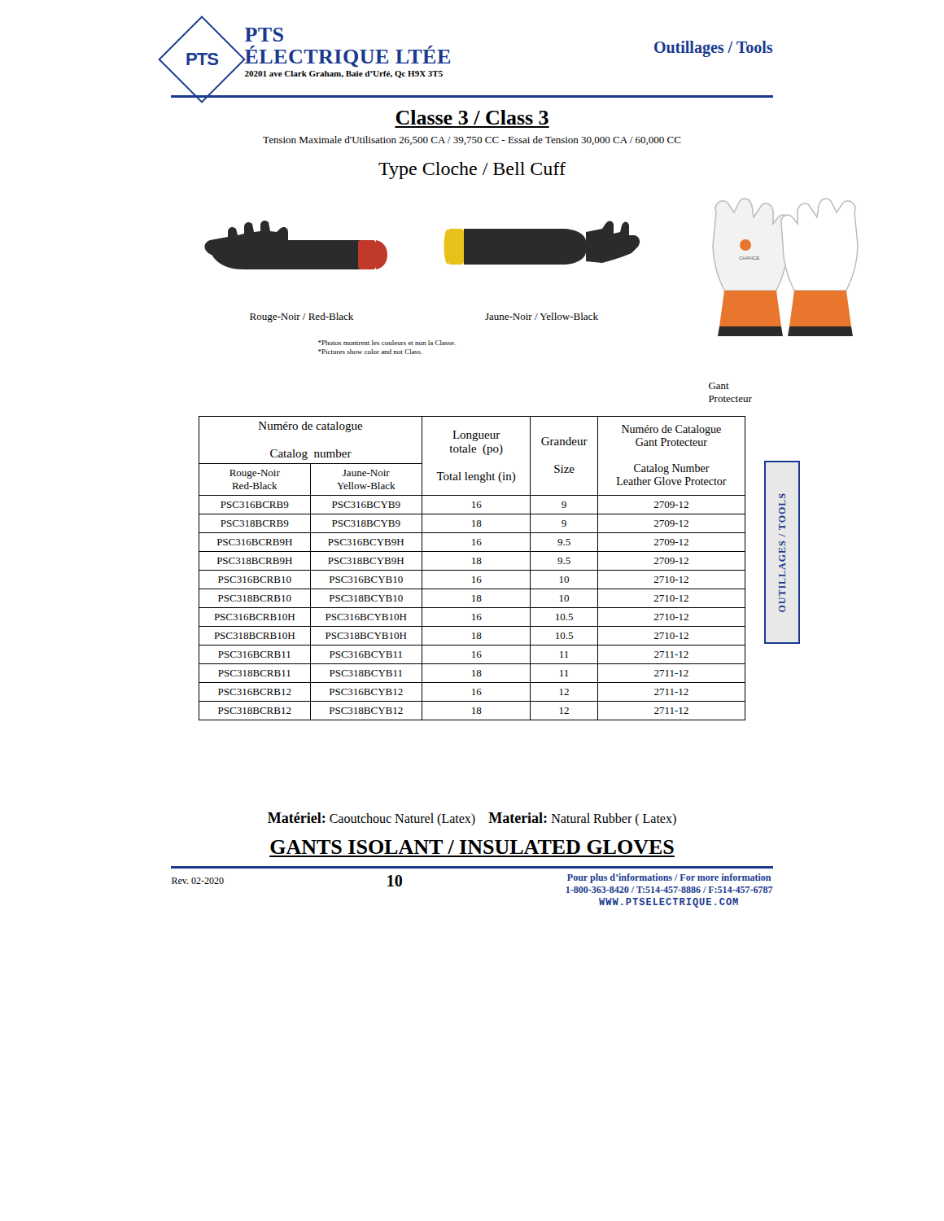PTS
PTS
ÉLECTRIQUE LTÉE
20201 ave Clark Graham, Baie d’Urfé, Qc H9X 3T5
Outillages / Tools
Classe 3 / Class 3
Tension Maximale d'Utilisation 26,500 CA / 39,750 CC - Essai de Tension 30,000 CA / 60,000 CC
Type Cloche / Bell Cuff
Rouge-Noir / Red-Black
Jaune-Noir / Yellow-Black
CHANCE
*Photos montrent les couleurs et non la Classe.
*Pictures show color and not Class.
Gant Protecteur
| Numéro de catalogue Catalog number | Longueur totale (po) Total lenght (in) | Grandeur Size | Numéro de Catalogue Gant Protecteur Catalog Number Leather Glove Protector |
| --- | --- | --- | --- |
| Rouge-Noir Red-Black | Jaune-Noir Yellow-Black |
| PSC316BCRB9 | PSC316BCYB9 | 16 | 9 | 2709-12 |
| PSC318BCRB9 | PSC318BCYB9 | 18 | 9 | 2709-12 |
| PSC316BCRB9H | PSC316BCYB9H | 16 | 9.5 | 2709-12 |
| PSC318BCRB9H | PSC318BCYB9H | 18 | 9.5 | 2709-12 |
| PSC316BCRB10 | PSC316BCYB10 | 16 | 10 | 2710-12 |
| PSC318BCRB10 | PSC318BCYB10 | 18 | 10 | 2710-12 |
| PSC316BCRB10H | PSC316BCYB10H | 16 | 10.5 | 2710-12 |
| PSC318BCRB10H | PSC318BCYB10H | 18 | 10.5 | 2710-12 |
| PSC316BCRB11 | PSC316BCYB11 | 16 | 11 | 2711-12 |
| PSC318BCRB11 | PSC318BCYB11 | 18 | 11 | 2711-12 |
| PSC316BCRB12 | PSC316BCYB12 | 16 | 12 | 2711-12 |
| PSC318BCRB12 | PSC318BCYB12 | 18 | 12 | 2711-12 |
Matériel: Caoutchouc Naturel (Latex) Material: Natural Rubber ( Latex)
GANTS ISOLANT / INSULATED GLOVES
Rev. 02-2020
10
Pour plus d’informations / For more information
1-800-363-8420 / T:514-457-8886 / F:514-457-6787
WWW.PTSELECTRIQUE.COM
OUTILLAGES / TOOLS